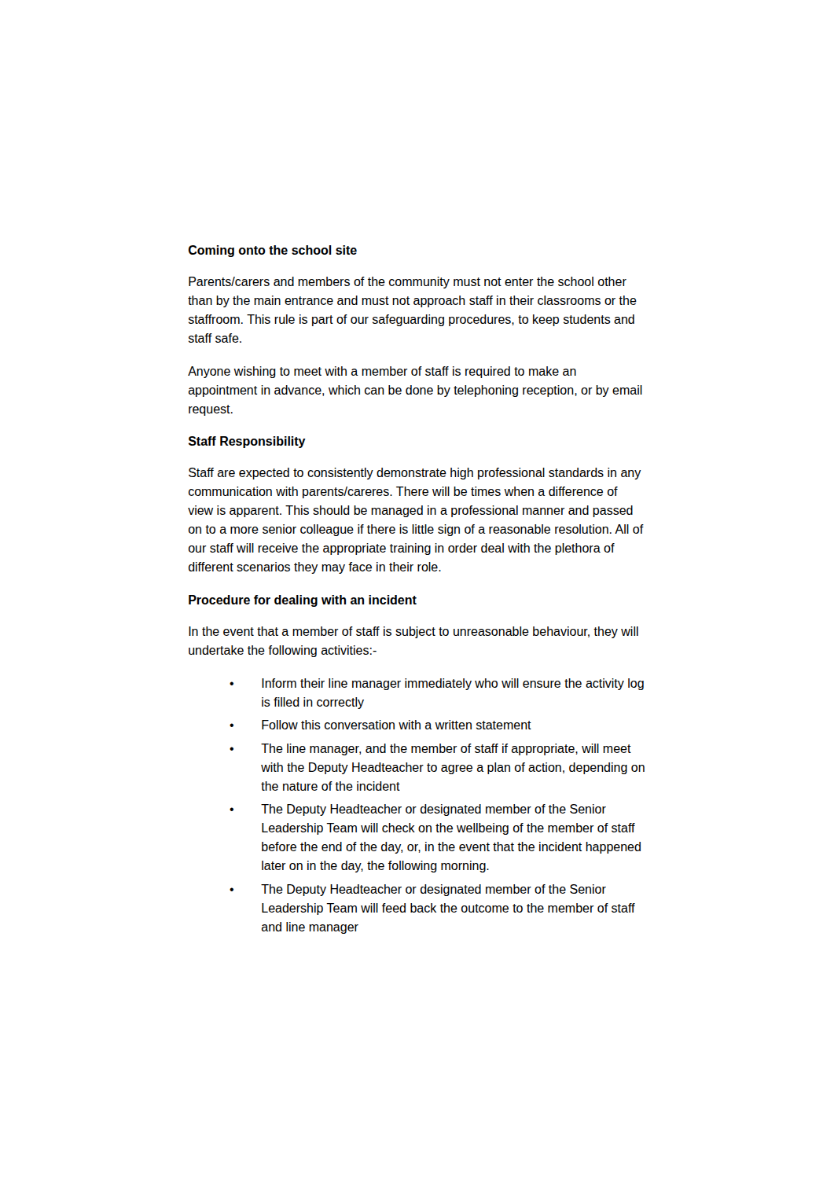Coming onto the school site
Parents/carers and members of the community must not enter the school other than by the main entrance and must not approach staff in their classrooms or the staffroom. This rule is part of our safeguarding procedures, to keep students and staff safe.
Anyone wishing to meet with a member of staff is required to make an appointment in advance, which can be done by telephoning reception, or by email request.
Staff Responsibility
Staff are expected to consistently demonstrate high professional standards in any communication with parents/careres. There will be times when a difference of view is apparent. This should be managed in a professional manner and passed on to a more senior colleague if there is little sign of a reasonable resolution. All of our staff will receive the appropriate training in order deal with the plethora of different scenarios they may face in their role.
Procedure for dealing with an incident
In the event that a member of staff is subject to unreasonable behaviour, they will undertake the following activities:-
Inform their line manager immediately who will ensure the activity log is filled in correctly
Follow this conversation with a written statement
The line manager, and the member of staff if appropriate, will meet with the Deputy Headteacher to agree a plan of action, depending on the nature of the incident
The Deputy Headteacher or designated member of the Senior Leadership Team will check on the wellbeing of the member of staff before the end of the day, or, in the event that the incident happened later on in the day, the following morning.
The Deputy Headteacher or designated member of the Senior Leadership Team will feed back the outcome to the member of staff and line manager